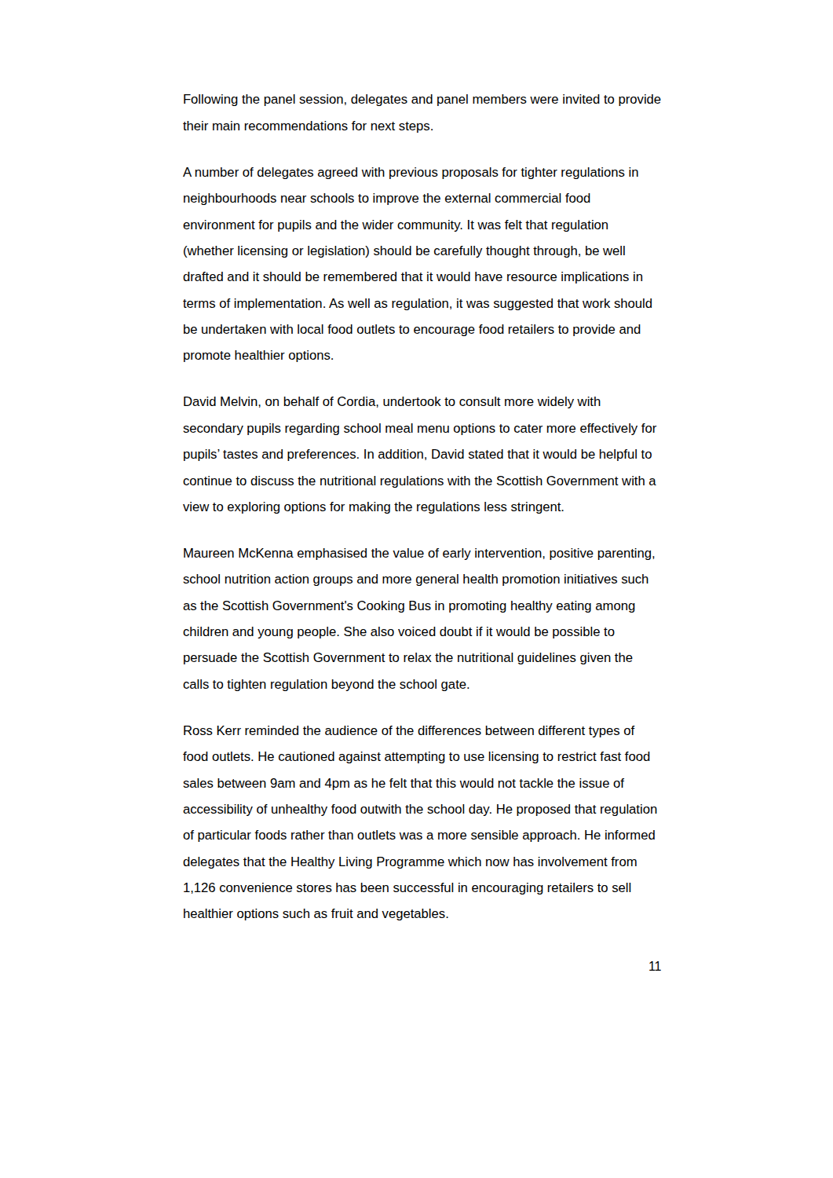Following the panel session, delegates and panel members were invited to provide their main recommendations for next steps.
A number of delegates agreed with previous proposals for tighter regulations in neighbourhoods near schools to improve the external commercial food environment for pupils and the wider community. It was felt that regulation (whether licensing or legislation) should be carefully thought through, be well drafted and it should be remembered that it would have resource implications in terms of implementation. As well as regulation, it was suggested that work should be undertaken with local food outlets to encourage food retailers to provide and promote healthier options.
David Melvin, on behalf of Cordia, undertook to consult more widely with secondary pupils regarding school meal menu options to cater more effectively for pupils’ tastes and preferences. In addition, David stated that it would be helpful to continue to discuss the nutritional regulations with the Scottish Government with a view to exploring options for making the regulations less stringent.
Maureen McKenna emphasised the value of early intervention, positive parenting, school nutrition action groups and more general health promotion initiatives such as the Scottish Government's Cooking Bus in promoting healthy eating among children and young people. She also voiced doubt if it would be possible to persuade the Scottish Government to relax the nutritional guidelines given the calls to tighten regulation beyond the school gate.
Ross Kerr reminded the audience of the differences between different types of food outlets. He cautioned against attempting to use licensing to restrict fast food sales between 9am and 4pm as he felt that this would not tackle the issue of accessibility of unhealthy food outwith the school day. He proposed that regulation of particular foods rather than outlets was a more sensible approach. He informed delegates that the Healthy Living Programme which now has involvement from 1,126 convenience stores has been successful in encouraging retailers to sell healthier options such as fruit and vegetables.
11